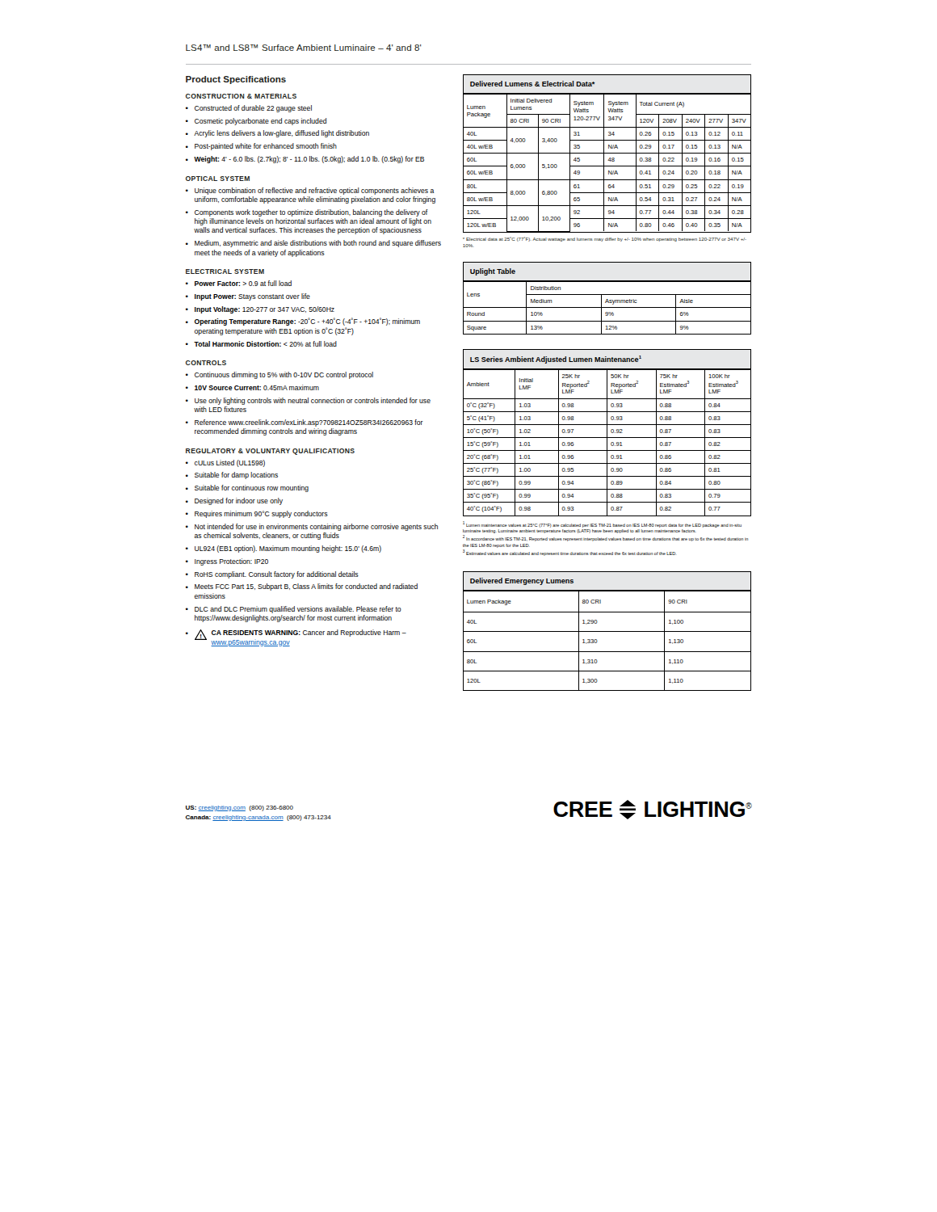LS4™ and LS8™ Surface Ambient Luminaire – 4' and 8'
Product Specifications
Construction & Materials
Constructed of durable 22 gauge steel
Cosmetic polycarbonate end caps included
Acrylic lens delivers a low-glare, diffused light distribution
Post-painted white for enhanced smooth finish
Weight: 4' - 6.0 lbs. (2.7kg); 8' - 11.0 lbs. (5.0kg); add 1.0 lb. (0.5kg) for EB
Optical System
Unique combination of reflective and refractive optical components achieves a uniform, comfortable appearance while eliminating pixelation and color fringing
Components work together to optimize distribution, balancing the delivery of high illuminance levels on horizontal surfaces with an ideal amount of light on walls and vertical surfaces. This increases the perception of spaciousness
Medium, asymmetric and aisle distributions with both round and square diffusers meet the needs of a variety of applications
Electrical System
Power Factor: > 0.9 at full load
Input Power: Stays constant over life
Input Voltage: 120-277 or 347 VAC, 50/60Hz
Operating Temperature Range: -20˚C - +40˚C (-4˚F - +104˚F); minimum operating temperature with EB1 option is 0˚C (32˚F)
Total Harmonic Distortion: < 20% at full load
Controls
Continuous dimming to 5% with 0-10V DC control protocol
10V Source Current: 0.45mA maximum
Use only lighting controls with neutral connection or controls intended for use with LED fixtures
Reference www.creelink.com/exLink.asp?7098214OZ58R34I26620963 for recommended dimming controls and wiring diagrams
Regulatory & Voluntary Qualifications
cULus Listed (UL1598)
Suitable for damp locations
Suitable for continuous row mounting
Designed for indoor use only
Requires minimum 90°C supply conductors
Not intended for use in environments containing airborne corrosive agents such as chemical solvents, cleaners, or cutting fluids
UL924 (EB1 option). Maximum mounting height: 15.0' (4.6m)
Ingress Protection: IP20
RoHS compliant. Consult factory for additional details
Meets FCC Part 15, Subpart B, Class A limits for conducted and radiated emissions
DLC and DLC Premium qualified versions available. Please refer to https://www.designlights.org/search/ for most current information
! CA RESIDENTS WARNING: Cancer and Reproductive Harm – www.p65warnings.ca.gov
Delivered Lumens & Electrical Data*
| Lumen Package | Initial Delivered Lumens | System Watts 120-277V | System Watts 347V | Total Current (A) |
| --- | --- | --- | --- | --- |
| 80 CRI | 90 CRI | 120V | 208V | 240V | 277V | 347V |
| 40L | 4,000 | 3,400 | 31 | 34 | 0.26 | 0.15 | 0.13 | 0.12 | 0.11 |
| 40L w/EB | 35 | N/A | 0.29 | 0.17 | 0.15 | 0.13 | N/A |
| 60L | 6,000 | 5,100 | 45 | 48 | 0.38 | 0.22 | 0.19 | 0.16 | 0.15 |
| 60L w/EB | 49 | N/A | 0.41 | 0.24 | 0.20 | 0.18 | N/A |
| 80L | 8,000 | 6,800 | 61 | 64 | 0.51 | 0.29 | 0.25 | 0.22 | 0.19 |
| 80L w/EB | 65 | N/A | 0.54 | 0.31 | 0.27 | 0.24 | N/A |
| 120L | 12,000 | 10,200 | 92 | 94 | 0.77 | 0.44 | 0.38 | 0.34 | 0.28 |
| 120L w/EB | 96 | N/A | 0.80 | 0.46 | 0.40 | 0.35 | N/A |
* Electrical data at 25˚C (77˚F). Actual wattage and lumens may differ by +/- 10% when operating between 120-277V or 347V +/- 10%.
Uplight Table
| Lens | Distribution |
| --- | --- |
| Medium | Asymmetric | Aisle |
| Round | 10% | 9% | 6% |
| Square | 13% | 12% | 9% |
LS Series Ambient Adjusted Lumen Maintenance1
| Ambient | Initial LMF | 25K hr Reported 2 LMF | 50K hr Reported 2 LMF | 75K hr Estimated 3 LMF | 100K hr Estimated 3 LMF |
| --- | --- | --- | --- | --- | --- |
| 0˚C (32˚F) | 1.03 | 0.98 | 0.93 | 0.88 | 0.84 |
| 5˚C (41˚F) | 1.03 | 0.98 | 0.93 | 0.88 | 0.83 |
| 10˚C (50˚F) | 1.02 | 0.97 | 0.92 | 0.87 | 0.83 |
| 15˚C (59˚F) | 1.01 | 0.96 | 0.91 | 0.87 | 0.82 |
| 20˚C (68˚F) | 1.01 | 0.96 | 0.91 | 0.86 | 0.82 |
| 25˚C (77˚F) | 1.00 | 0.95 | 0.90 | 0.86 | 0.81 |
| 30˚C (86˚F) | 0.99 | 0.94 | 0.89 | 0.84 | 0.80 |
| 35˚C (95˚F) | 0.99 | 0.94 | 0.88 | 0.83 | 0.79 |
| 40˚C (104˚F) | 0.98 | 0.93 | 0.87 | 0.82 | 0.77 |
1 Lumen maintenance values at 25°C (77°F) are calculated per IES TM-21 based on IES LM-80 report data for the LED package and in-situ luminaire testing. Luminaire ambient temperature factors (LATF) have been applied to all lumen maintenance factors.
2 In accordance with IES TM-21, Reported values represent interpolated values based on time durations that are up to 6x the tested duration in the IES LM-80 report for the LED.
3 Estimated values are calculated and represent time durations that exceed the 6x test duration of the LED.
Delivered Emergency Lumens
| Lumen Package | 80 CRI | 90 CRI |
| --- | --- | --- |
| 40L | 1,290 | 1,100 |
| 60L | 1,330 | 1,130 |
| 80L | 1,310 | 1,110 |
| 120L | 1,300 | 1,110 |
US: creelighting.com (800) 236-6800
Canada: creelighting-canada.com (800) 473-1234
CREE LIGHTING®